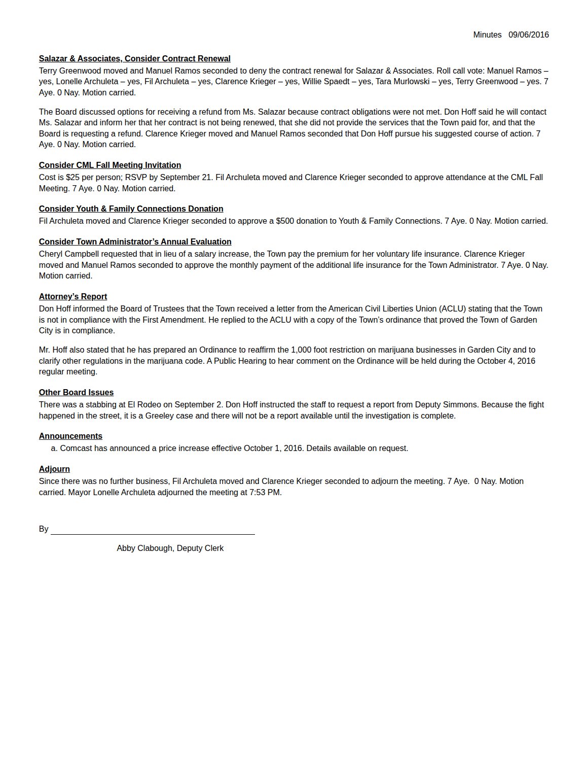Minutes 09/06/2016
Salazar & Associates, Consider Contract Renewal
Terry Greenwood moved and Manuel Ramos seconded to deny the contract renewal for Salazar & Associates. Roll call vote: Manuel Ramos – yes, Lonelle Archuleta – yes, Fil Archuleta – yes, Clarence Krieger – yes, Willie Spaedt – yes, Tara Murlowski – yes, Terry Greenwood – yes. 7 Aye. 0 Nay. Motion carried.
The Board discussed options for receiving a refund from Ms. Salazar because contract obligations were not met. Don Hoff said he will contact Ms. Salazar and inform her that her contract is not being renewed, that she did not provide the services that the Town paid for, and that the Board is requesting a refund. Clarence Krieger moved and Manuel Ramos seconded that Don Hoff pursue his suggested course of action. 7 Aye. 0 Nay. Motion carried.
Consider CML Fall Meeting Invitation
Cost is $25 per person; RSVP by September 21. Fil Archuleta moved and Clarence Krieger seconded to approve attendance at the CML Fall Meeting. 7 Aye. 0 Nay. Motion carried.
Consider Youth & Family Connections Donation
Fil Archuleta moved and Clarence Krieger seconded to approve a $500 donation to Youth & Family Connections. 7 Aye. 0 Nay. Motion carried.
Consider Town Administrator’s Annual Evaluation
Cheryl Campbell requested that in lieu of a salary increase, the Town pay the premium for her voluntary life insurance. Clarence Krieger moved and Manuel Ramos seconded to approve the monthly payment of the additional life insurance for the Town Administrator. 7 Aye. 0 Nay. Motion carried.
Attorney’s Report
Don Hoff informed the Board of Trustees that the Town received a letter from the American Civil Liberties Union (ACLU) stating that the Town is not in compliance with the First Amendment. He replied to the ACLU with a copy of the Town’s ordinance that proved the Town of Garden City is in compliance.
Mr. Hoff also stated that he has prepared an Ordinance to reaffirm the 1,000 foot restriction on marijuana businesses in Garden City and to clarify other regulations in the marijuana code. A Public Hearing to hear comment on the Ordinance will be held during the October 4, 2016 regular meeting.
Other Board Issues
There was a stabbing at El Rodeo on September 2. Don Hoff instructed the staff to request a report from Deputy Simmons. Because the fight happened in the street, it is a Greeley case and there will not be a report available until the investigation is complete.
Announcements
Comcast has announced a price increase effective October 1, 2016. Details available on request.
Adjourn
Since there was no further business, Fil Archuleta moved and Clarence Krieger seconded to adjourn the meeting. 7 Aye. 0 Nay. Motion carried. Mayor Lonelle Archuleta adjourned the meeting at 7:53 PM.
By
Abby Clabough, Deputy Clerk